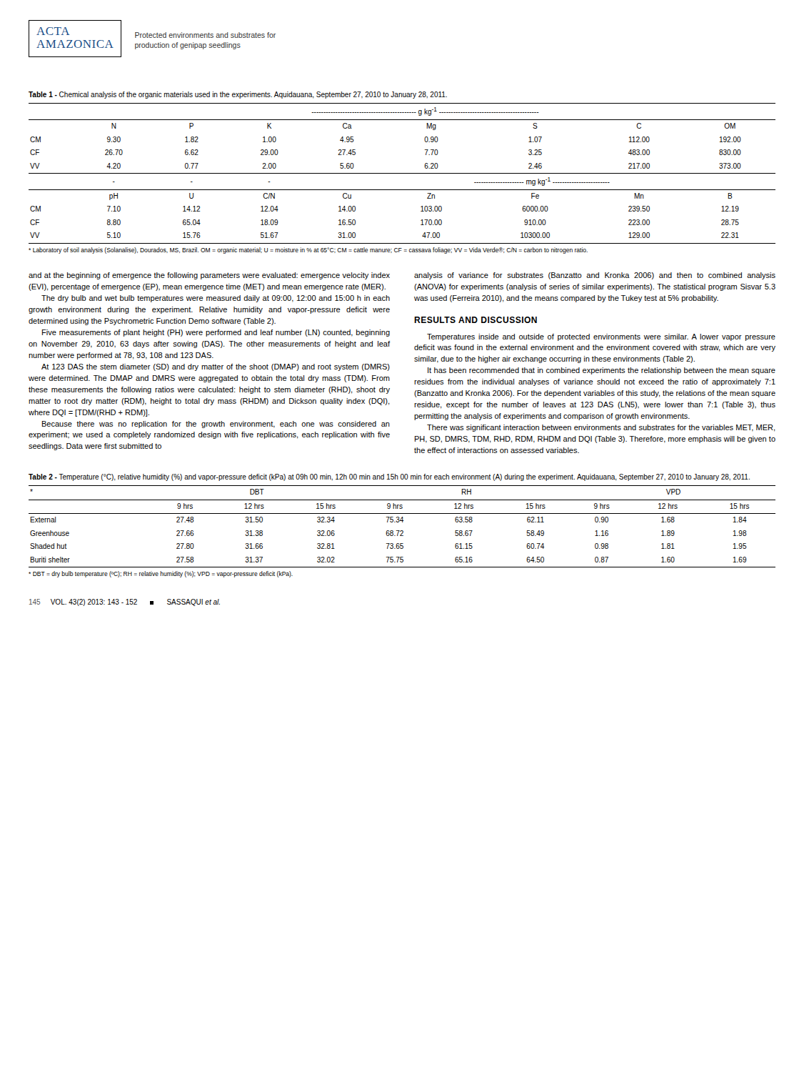ACTA AMAZONICA
Protected environments and substrates for
production of genipap seedlings
Table 1 - Chemical analysis of the organic materials used in the experiments. Aquidauana, September 27, 2010 to January 28, 2011.
| | -------------------------------------------- g kg -1 ------------------------------------------ |
| | N | P | K | Ca | Mg | S | C | OM |
| CM | 9.30 | 1.82 | 1.00 | 4.95 | 0.90 | 1.07 | 112.00 | 192.00 |
| CF | 26.70 | 6.62 | 29.00 | 27.45 | 7.70 | 3.25 | 483.00 | 830.00 |
| VV | 4.20 | 0.77 | 2.00 | 5.60 | 6.20 | 2.46 | 217.00 | 373.00 |
| | - | - | - | --------------------- mg kg -1 ------------------------ |
| | pH | U | C/N | Cu | Zn | Fe | Mn | B |
| CM | 7.10 | 14.12 | 12.04 | 14.00 | 103.00 | 6000.00 | 239.50 | 12.19 |
| CF | 8.80 | 65.04 | 18.09 | 16.50 | 170.00 | 910.00 | 223.00 | 28.75 |
| VV | 5.10 | 15.76 | 51.67 | 31.00 | 47.00 | 10300.00 | 129.00 | 22.31 |
* Laboratory of soil analysis (Solanalise), Dourados, MS, Brazil. OM = organic material; U = moisture in % at 65°C; CM = cattle manure; CF = cassava foliage; VV = Vida Verde®; C/N = carbon to nitrogen ratio.
and at the beginning of emergence the following parameters were evaluated: emergence velocity index (EVI), percentage of emergence (EP), mean emergence time (MET) and mean emergence rate (MER).
The dry bulb and wet bulb temperatures were measured daily at 09:00, 12:00 and 15:00 h in each growth environment during the experiment. Relative humidity and vapor-pressure deficit were determined using the Psychrometric Function Demo software (Table 2).
Five measurements of plant height (PH) were performed and leaf number (LN) counted, beginning on November 29, 2010, 63 days after sowing (DAS). The other measurements of height and leaf number were performed at 78, 93, 108 and 123 DAS.
At 123 DAS the stem diameter (SD) and dry matter of the shoot (DMAP) and root system (DMRS) were determined. The DMAP and DMRS were aggregated to obtain the total dry mass (TDM). From these measurements the following ratios were calculated: height to stem diameter (RHD), shoot dry matter to root dry matter (RDM), height to total dry mass (RHDM) and Dickson quality index (DQI), where DQI = [TDM/(RHD + RDM)].
Because there was no replication for the growth environment, each one was considered an experiment; we used a completely randomized design with five replications, each replication with five seedlings. Data were first submitted to
analysis of variance for substrates (Banzatto and Kronka 2006) and then to combined analysis (ANOVA) for experiments (analysis of series of similar experiments). The statistical program Sisvar 5.3 was used (Ferreira 2010), and the means compared by the Tukey test at 5% probability.
RESULTS AND DISCUSSION
Temperatures inside and outside of protected environments were similar. A lower vapor pressure deficit was found in the external environment and the environment covered with straw, which are very similar, due to the higher air exchange occurring in these environments (Table 2).
It has been recommended that in combined experiments the relationship between the mean square residues from the individual analyses of variance should not exceed the ratio of approximately 7:1 (Banzatto and Kronka 2006). For the dependent variables of this study, the relations of the mean square residue, except for the number of leaves at 123 DAS (LN5), were lower than 7:1 (Table 3), thus permitting the analysis of experiments and comparison of growth environments.
There was significant interaction between environments and substrates for the variables MET, MER, PH, SD, DMRS, TDM, RHD, RDM, RHDM and DQI (Table 3). Therefore, more emphasis will be given to the effect of interactions on assessed variables.
Table 2 - Temperature (°C), relative humidity (%) and vapor-pressure deficit (kPa) at 09h 00 min, 12h 00 min and 15h 00 min for each environment (A) during the experiment. Aquidauana, September 27, 2010 to January 28, 2011.
| * | DBT | RH | VPD |
| | 9 hrs | 12 hrs | 15 hrs | 9 hrs | 12 hrs | 15 hrs | 9 hrs | 12 hrs | 15 hrs |
| External | 27.48 | 31.50 | 32.34 | 75.34 | 63.58 | 62.11 | 0.90 | 1.68 | 1.84 |
| Greenhouse | 27.66 | 31.38 | 32.06 | 68.72 | 58.67 | 58.49 | 1.16 | 1.89 | 1.98 |
| Shaded hut | 27.80 | 31.66 | 32.81 | 73.65 | 61.15 | 60.74 | 0.98 | 1.81 | 1.95 |
| Buriti shelter | 27.58 | 31.37 | 32.02 | 75.75 | 65.16 | 64.50 | 0.87 | 1.60 | 1.69 |
* DBT = dry bulb temperature (ºC); RH = relative humidity (%); VPD = vapor-pressure deficit (kPa).
145 VOL. 43(2) 2013: 143 - 152 SASSAQUI et al.